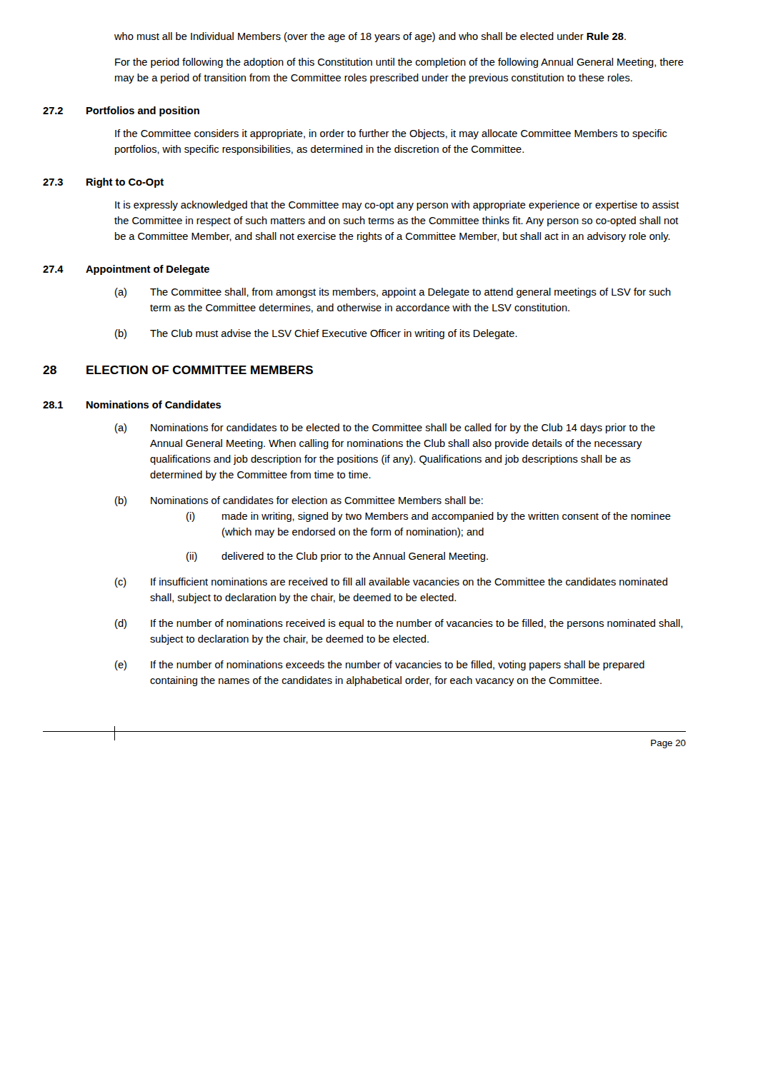who must all be Individual Members (over the age of 18 years of age) and who shall be elected under Rule 28.
For the period following the adoption of this Constitution until the completion of the following Annual General Meeting, there may be a period of transition from the Committee roles prescribed under the previous constitution to these roles.
27.2 Portfolios and position
If the Committee considers it appropriate, in order to further the Objects, it may allocate Committee Members to specific portfolios, with specific responsibilities, as determined in the discretion of the Committee.
27.3 Right to Co-Opt
It is expressly acknowledged that the Committee may co-opt any person with appropriate experience or expertise to assist the Committee in respect of such matters and on such terms as the Committee thinks fit. Any person so co-opted shall not be a Committee Member, and shall not exercise the rights of a Committee Member, but shall act in an advisory role only.
27.4 Appointment of Delegate
(a) The Committee shall, from amongst its members, appoint a Delegate to attend general meetings of LSV for such term as the Committee determines, and otherwise in accordance with the LSV constitution.
(b) The Club must advise the LSV Chief Executive Officer in writing of its Delegate.
28 ELECTION OF COMMITTEE MEMBERS
28.1 Nominations of Candidates
(a) Nominations for candidates to be elected to the Committee shall be called for by the Club 14 days prior to the Annual General Meeting. When calling for nominations the Club shall also provide details of the necessary qualifications and job description for the positions (if any). Qualifications and job descriptions shall be as determined by the Committee from time to time.
(b) Nominations of candidates for election as Committee Members shall be:
(i) made in writing, signed by two Members and accompanied by the written consent of the nominee (which may be endorsed on the form of nomination); and
(ii) delivered to the Club prior to the Annual General Meeting.
(c) If insufficient nominations are received to fill all available vacancies on the Committee the candidates nominated shall, subject to declaration by the chair, be deemed to be elected.
(d) If the number of nominations received is equal to the number of vacancies to be filled, the persons nominated shall, subject to declaration by the chair, be deemed to be elected.
(e) If the number of nominations exceeds the number of vacancies to be filled, voting papers shall be prepared containing the names of the candidates in alphabetical order, for each vacancy on the Committee.
Page 20